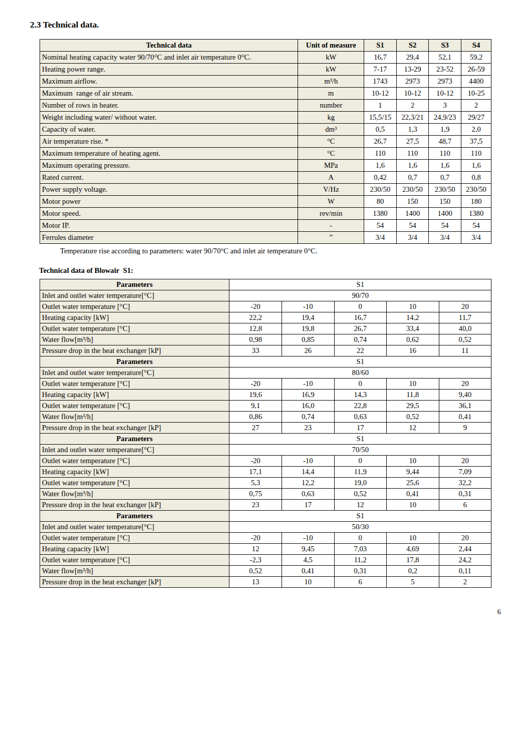2.3 Technical data.
| Technical data | Unit of measure | S1 | S2 | S3 | S4 |
| --- | --- | --- | --- | --- | --- |
| Nominal heating capacity water 90/70°C and inlet air temperature 0°C. | kW | 16,7 | 29,4 | 52,1 | 59,2 |
| Heating power range. | kW | 7-17 | 13-29 | 23-52 | 26-59 |
| Maximum airflow. | m³/h | 1743 | 2973 | 2973 | 4400 |
| Maximum range of air stream. | m | 10-12 | 10-12 | 10-12 | 10-25 |
| Number of rows in heater. | number | 1 | 2 | 3 | 2 |
| Weight including water/ without water. | kg | 15,5/15 | 22,3/21 | 24,9/23 | 29/27 |
| Capacity of water. | dm³ | 0,5 | 1,3 | 1,9 | 2,0 |
| Air temperature rise. * | °C | 26,7 | 27,5 | 48,7 | 37,5 |
| Maximum temperature of heating agent. | °C | 110 | 110 | 110 | 110 |
| Maximum operating pressure. | MPa | 1,6 | 1,6 | 1,6 | 1,6 |
| Rated current. | A | 0,42 | 0,7 | 0,7 | 0,8 |
| Power supply voltage. | V/Hz | 230/50 | 230/50 | 230/50 | 230/50 |
| Motor power | W | 80 | 150 | 150 | 180 |
| Motor speed. | rev/min | 1380 | 1400 | 1400 | 1380 |
| Motor IP. | - | 54 | 54 | 54 | 54 |
| Ferrules diameter | ” | 3/4 | 3/4 | 3/4 | 3/4 |
Temperature rise according to parameters: water 90/70°C and inlet air temperature 0°C.
Technical data of Blowair S1:
| Parameters | S1 |
| --- | --- |
| Inlet and outlet water temperature[°C] | 90/70 |
| Outlet water temperature [°C] | -20 | -10 | 0 | 10 | 20 |
| Heating capacity [kW] | 22,2 | 19,4 | 16,7 | 14,2 | 11,7 |
| Outlet water temperature [°C] | 12,8 | 19,8 | 26,7 | 33,4 | 40,0 |
| Water flow[m³/h] | 0,98 | 0,85 | 0,74 | 0,62 | 0,52 |
| Pressure drop in the heat exchanger [kP] | 33 | 26 | 22 | 16 | 11 |
| Parameters | S1 |
| Inlet and outlet water temperature[°C] | 80/60 |
| Outlet water temperature [°C] | -20 | -10 | 0 | 10 | 20 |
| Heating capacity [kW] | 19,6 | 16,9 | 14,3 | 11,8 | 9,40 |
| Outlet water temperature [°C] | 9,1 | 16,0 | 22,8 | 29,5 | 36,1 |
| Water flow[m³/h] | 0,86 | 0,74 | 0,63 | 0,52 | 0,41 |
| Pressure drop in the heat exchanger [kP] | 27 | 23 | 17 | 12 | 9 |
| Parameters | S1 |
| Inlet and outlet water temperature[°C] | 70/50 |
| Outlet water temperature [°C] | -20 | -10 | 0 | 10 | 20 |
| Heating capacity [kW] | 17,1 | 14,4 | 11,9 | 9,44 | 7,09 |
| Outlet water temperature [°C] | 5,3 | 12,2 | 19,0 | 25,6 | 32,2 |
| Water flow[m³/h] | 0,75 | 0,63 | 0,52 | 0,41 | 0,31 |
| Pressure drop in the heat exchanger [kP] | 23 | 17 | 12 | 10 | 6 |
| Parameters | S1 |
| Inlet and outlet water temperature[°C] | 50/30 |
| Outlet water temperature [°C] | -20 | -10 | 0 | 10 | 20 |
| Heating capacity [kW] | 12 | 9,45 | 7,03 | 4,69 | 2,44 |
| Outlet water temperature [°C] | -2,3 | 4,5 | 11,2 | 17,8 | 24,2 |
| Water flow[m³/h] | 0,52 | 0,41 | 0,31 | 0,2 | 0,11 |
| Pressure drop in the heat exchanger [kP] | 13 | 10 | 6 | 5 | 2 |
6